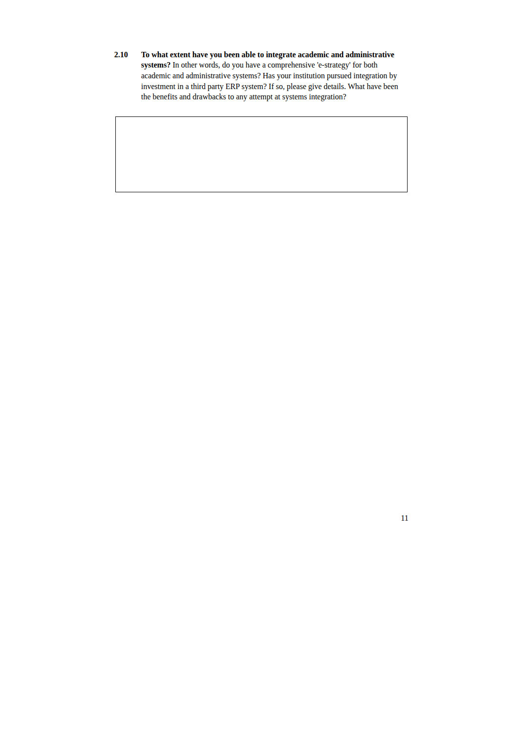2.10
To what extent have you been able to integrate academic and administrative systems? In other words, do you have a comprehensive 'e-strategy' for both academic and administrative systems? Has your institution pursued integration by investment in a third party ERP system? If so, please give details. What have been the benefits and drawbacks to any attempt at systems integration?
11